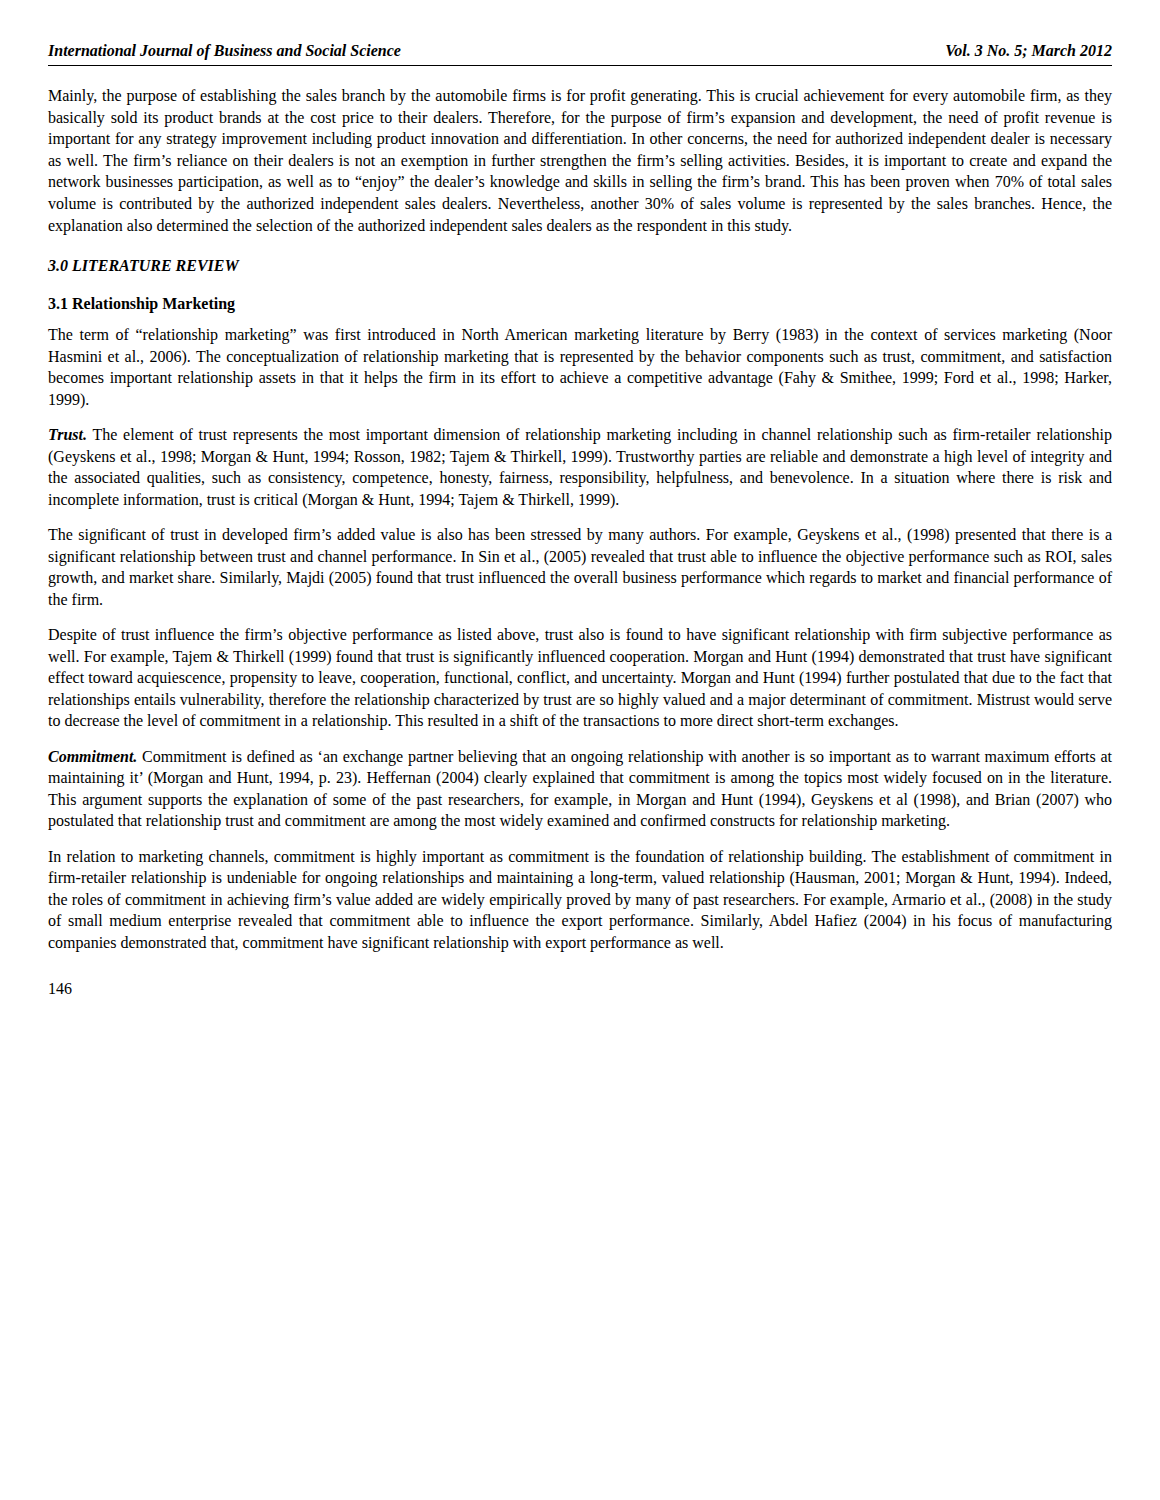International Journal of Business and Social Science Vol. 3 No. 5; March 2012
Mainly, the purpose of establishing the sales branch by the automobile firms is for profit generating. This is crucial achievement for every automobile firm, as they basically sold its product brands at the cost price to their dealers. Therefore, for the purpose of firm’s expansion and development, the need of profit revenue is important for any strategy improvement including product innovation and differentiation. In other concerns, the need for authorized independent dealer is necessary as well. The firm’s reliance on their dealers is not an exemption in further strengthen the firm’s selling activities. Besides, it is important to create and expand the network businesses participation, as well as to “enjoy” the dealer’s knowledge and skills in selling the firm’s brand. This has been proven when 70% of total sales volume is contributed by the authorized independent sales dealers. Nevertheless, another 30% of sales volume is represented by the sales branches. Hence, the explanation also determined the selection of the authorized independent sales dealers as the respondent in this study.
3.0 LITERATURE REVIEW
3.1 Relationship Marketing
The term of “relationship marketing” was first introduced in North American marketing literature by Berry (1983) in the context of services marketing (Noor Hasmini et al., 2006). The conceptualization of relationship marketing that is represented by the behavior components such as trust, commitment, and satisfaction becomes important relationship assets in that it helps the firm in its effort to achieve a competitive advantage (Fahy & Smithee, 1999; Ford et al., 1998; Harker, 1999).
Trust. The element of trust represents the most important dimension of relationship marketing including in channel relationship such as firm-retailer relationship (Geyskens et al., 1998; Morgan & Hunt, 1994; Rosson, 1982; Tajem & Thirkell, 1999). Trustworthy parties are reliable and demonstrate a high level of integrity and the associated qualities, such as consistency, competence, honesty, fairness, responsibility, helpfulness, and benevolence. In a situation where there is risk and incomplete information, trust is critical (Morgan & Hunt, 1994; Tajem & Thirkell, 1999).
The significant of trust in developed firm’s added value is also has been stressed by many authors. For example, Geyskens et al., (1998) presented that there is a significant relationship between trust and channel performance. In Sin et al., (2005) revealed that trust able to influence the objective performance such as ROI, sales growth, and market share. Similarly, Majdi (2005) found that trust influenced the overall business performance which regards to market and financial performance of the firm.
Despite of trust influence the firm’s objective performance as listed above, trust also is found to have significant relationship with firm subjective performance as well. For example, Tajem & Thirkell (1999) found that trust is significantly influenced cooperation. Morgan and Hunt (1994) demonstrated that trust have significant effect toward acquiescence, propensity to leave, cooperation, functional, conflict, and uncertainty. Morgan and Hunt (1994) further postulated that due to the fact that relationships entails vulnerability, therefore the relationship characterized by trust are so highly valued and a major determinant of commitment. Mistrust would serve to decrease the level of commitment in a relationship. This resulted in a shift of the transactions to more direct short-term exchanges.
Commitment. Commitment is defined as ‘an exchange partner believing that an ongoing relationship with another is so important as to warrant maximum efforts at maintaining it’ (Morgan and Hunt, 1994, p. 23). Heffernan (2004) clearly explained that commitment is among the topics most widely focused on in the literature. This argument supports the explanation of some of the past researchers, for example, in Morgan and Hunt (1994), Geyskens et al (1998), and Brian (2007) who postulated that relationship trust and commitment are among the most widely examined and confirmed constructs for relationship marketing.
In relation to marketing channels, commitment is highly important as commitment is the foundation of relationship building. The establishment of commitment in firm-retailer relationship is undeniable for ongoing relationships and maintaining a long-term, valued relationship (Hausman, 2001; Morgan & Hunt, 1994). Indeed, the roles of commitment in achieving firm’s value added are widely empirically proved by many of past researchers. For example, Armario et al., (2008) in the study of small medium enterprise revealed that commitment able to influence the export performance. Similarly, Abdel Hafiez (2004) in his focus of manufacturing companies demonstrated that, commitment have significant relationship with export performance as well.
146